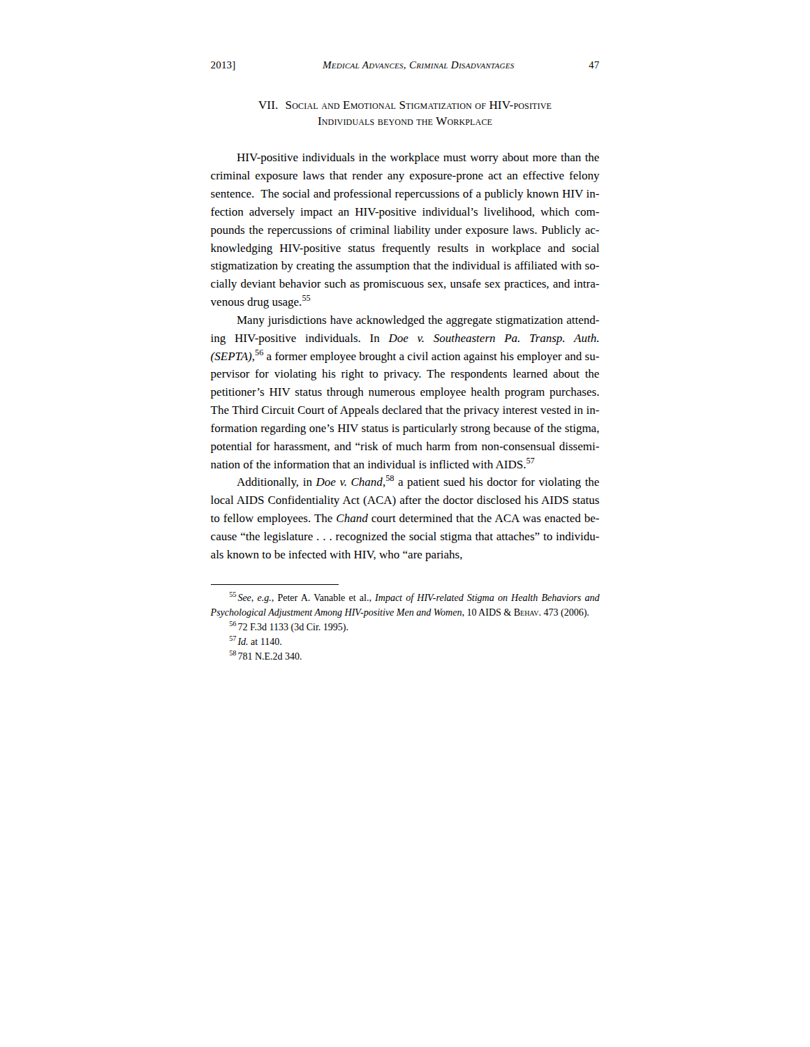2013]
Medical Advances, Criminal Disadvantages
47
VII. Social and Emotional Stigmatization of HIV-positive
Individuals beyond the Workplace
HIV-positive individuals in the workplace must worry about more than the criminal exposure laws that render any exposure-prone act an effective felony sentence. The social and professional repercussions of a publicly known HIV infection adversely impact an HIV-positive individual’s livelihood, which compounds the repercussions of criminal liability under exposure laws. Publicly acknowledging HIV-positive status frequently results in workplace and social stigmatization by creating the assumption that the individual is affiliated with socially deviant behavior such as promiscuous sex, unsafe sex practices, and intravenous drug usage.55
Many jurisdictions have acknowledged the aggregate stigmatization attending HIV-positive individuals. In Doe v. Southeastern Pa. Transp. Auth. (SEPTA),56 a former employee brought a civil action against his employer and supervisor for violating his right to privacy. The respondents learned about the petitioner’s HIV status through numerous employee health program purchases. The Third Circuit Court of Appeals declared that the privacy interest vested in information regarding one’s HIV status is particularly strong because of the stigma, potential for harassment, and “risk of much harm from non-consensual dissemination of the information that an individual is inflicted with AIDS.57
Additionally, in Doe v. Chand,58 a patient sued his doctor for violating the local AIDS Confidentiality Act (ACA) after the doctor disclosed his AIDS status to fellow employees. The Chand court determined that the ACA was enacted because “the legislature . . . recognized the social stigma that attaches” to individuals known to be infected with HIV, who “are pariahs,
55 See, e.g., Peter A. Vanable et al., Impact of HIV-related Stigma on Health Behaviors and Psychological Adjustment Among HIV-positive Men and Women, 10 AIDS & Behav. 473 (2006).
5672 F.3d 1133 (3d Cir. 1995).
57 Id. at 1140.
58781 N.E.2d 340.